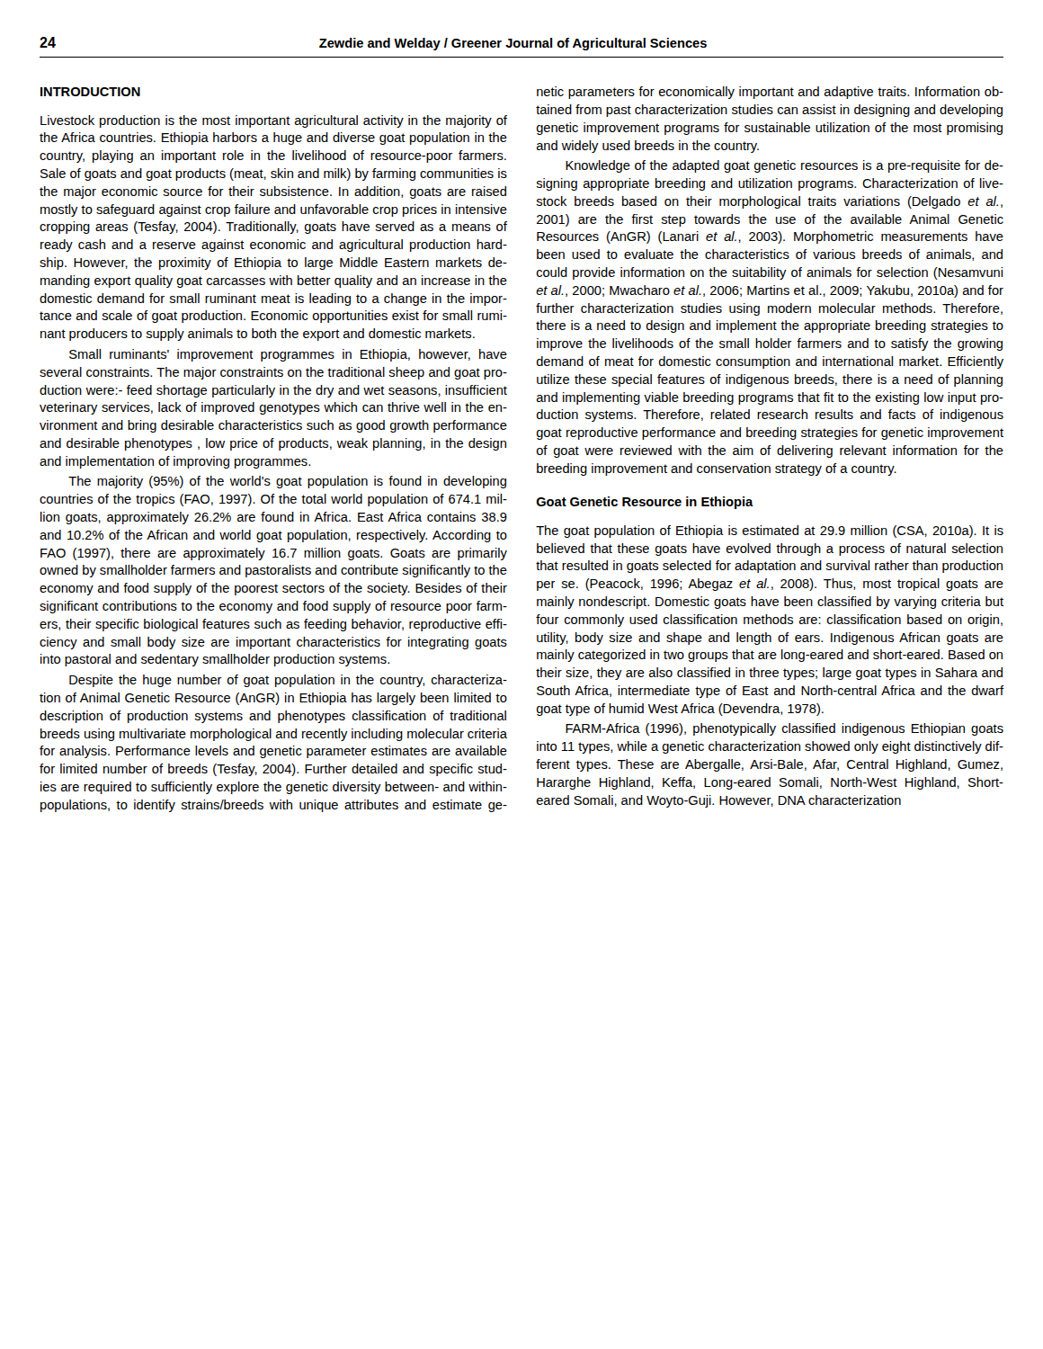24 Zewdie and Welday / Greener Journal of Agricultural Sciences
INTRODUCTION
Livestock production is the most important agricultural activity in the majority of the Africa countries. Ethiopia harbors a huge and diverse goat population in the country, playing an important role in the livelihood of resource-poor farmers. Sale of goats and goat products (meat, skin and milk) by farming communities is the major economic source for their subsistence. In addition, goats are raised mostly to safeguard against crop failure and unfavorable crop prices in intensive cropping areas (Tesfay, 2004). Traditionally, goats have served as a means of ready cash and a reserve against economic and agricultural production hardship. However, the proximity of Ethiopia to large Middle Eastern markets demanding export quality goat carcasses with better quality and an increase in the domestic demand for small ruminant meat is leading to a change in the importance and scale of goat production. Economic opportunities exist for small ruminant producers to supply animals to both the export and domestic markets.
Small ruminants' improvement programmes in Ethiopia, however, have several constraints. The major constraints on the traditional sheep and goat production were:- feed shortage particularly in the dry and wet seasons, insufficient veterinary services, lack of improved genotypes which can thrive well in the environment and bring desirable characteristics such as good growth performance and desirable phenotypes , low price of products, weak planning, in the design and implementation of improving programmes.
The majority (95%) of the world's goat population is found in developing countries of the tropics (FAO, 1997). Of the total world population of 674.1 million goats, approximately 26.2% are found in Africa. East Africa contains 38.9 and 10.2% of the African and world goat population, respectively. According to FAO (1997), there are approximately 16.7 million goats. Goats are primarily owned by smallholder farmers and pastoralists and contribute significantly to the economy and food supply of the poorest sectors of the society. Besides of their significant contributions to the economy and food supply of resource poor farmers, their specific biological features such as feeding behavior, reproductive efficiency and small body size are important characteristics for integrating goats into pastoral and sedentary smallholder production systems.
Despite the huge number of goat population in the country, characterization of Animal Genetic Resource (AnGR) in Ethiopia has largely been limited to description of production systems and phenotypes classification of traditional breeds using multivariate morphological and recently including molecular criteria for analysis. Performance levels and genetic parameter estimates are available for limited number of breeds (Tesfay, 2004). Further detailed and specific studies are required to sufficiently explore the genetic diversity between- and within-populations, to identify strains/breeds with unique attributes and estimate genetic parameters for economically important and adaptive traits. Information obtained from past characterization studies can assist in designing and developing genetic improvement programs for sustainable utilization of the most promising and widely used breeds in the country.
Knowledge of the adapted goat genetic resources is a pre-requisite for designing appropriate breeding and utilization programs. Characterization of livestock breeds based on their morphological traits variations (Delgado et al., 2001) are the first step towards the use of the available Animal Genetic Resources (AnGR) (Lanari et al., 2003). Morphometric measurements have been used to evaluate the characteristics of various breeds of animals, and could provide information on the suitability of animals for selection (Nesamvuni et al., 2000; Mwacharo et al., 2006; Martins et al., 2009; Yakubu, 2010a) and for further characterization studies using modern molecular methods. Therefore, there is a need to design and implement the appropriate breeding strategies to improve the livelihoods of the small holder farmers and to satisfy the growing demand of meat for domestic consumption and international market. Efficiently utilize these special features of indigenous breeds, there is a need of planning and implementing viable breeding programs that fit to the existing low input production systems. Therefore, related research results and facts of indigenous goat reproductive performance and breeding strategies for genetic improvement of goat were reviewed with the aim of delivering relevant information for the breeding improvement and conservation strategy of a country.
Goat Genetic Resource in Ethiopia
The goat population of Ethiopia is estimated at 29.9 million (CSA, 2010a). It is believed that these goats have evolved through a process of natural selection that resulted in goats selected for adaptation and survival rather than production per se. (Peacock, 1996; Abegaz et al., 2008). Thus, most tropical goats are mainly nondescript. Domestic goats have been classified by varying criteria but four commonly used classification methods are: classification based on origin, utility, body size and shape and length of ears. Indigenous African goats are mainly categorized in two groups that are long-eared and short-eared. Based on their size, they are also classified in three types; large goat types in Sahara and South Africa, intermediate type of East and North-central Africa and the dwarf goat type of humid West Africa (Devendra, 1978).
FARM-Africa (1996), phenotypically classified indigenous Ethiopian goats into 11 types, while a genetic characterization showed only eight distinctively different types. These are Abergalle, Arsi-Bale, Afar, Central Highland, Gumez, Hararghe Highland, Keffa, Long-eared Somali, North-West Highland, Short-eared Somali, and Woyto-Guji. However, DNA characterization